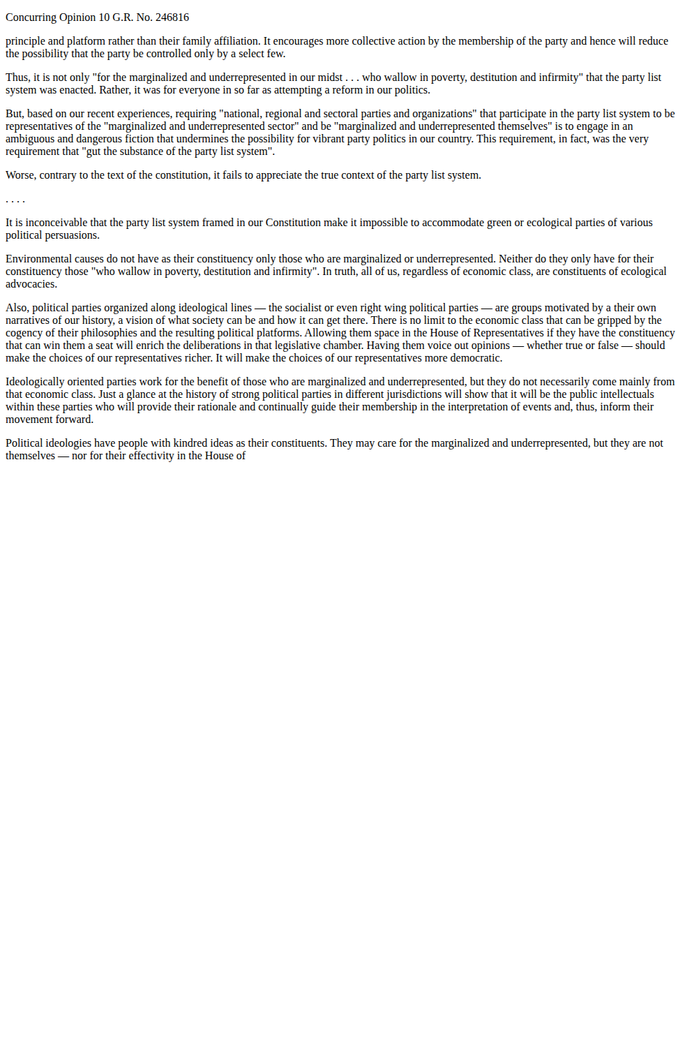Concurring Opinion 10 G.R. No. 246816
principle and platform rather than their family affiliation. It encourages more collective action by the membership of the party and hence will reduce the possibility that the party be controlled only by a select few.
Thus, it is not only "for the marginalized and underrepresented in our midst . . . who wallow in poverty, destitution and infirmity" that the party list system was enacted. Rather, it was for everyone in so far as attempting a reform in our politics.
But, based on our recent experiences, requiring "national, regional and sectoral parties and organizations" that participate in the party list system to be representatives of the "marginalized and underrepresented sector" and be "marginalized and underrepresented themselves" is to engage in an ambiguous and dangerous fiction that undermines the possibility for vibrant party politics in our country. This requirement, in fact, was the very requirement that "gut the substance of the party list system".
Worse, contrary to the text of the constitution, it fails to appreciate the true context of the party list system.
. . . .
It is inconceivable that the party list system framed in our Constitution make it impossible to accommodate green or ecological parties of various political persuasions.
Environmental causes do not have as their constituency only those who are marginalized or underrepresented. Neither do they only have for their constituency those "who wallow in poverty, destitution and infirmity". In truth, all of us, regardless of economic class, are constituents of ecological advocacies.
Also, political parties organized along ideological lines — the socialist or even right wing political parties — are groups motivated by a their own narratives of our history, a vision of what society can be and how it can get there. There is no limit to the economic class that can be gripped by the cogency of their philosophies and the resulting political platforms. Allowing them space in the House of Representatives if they have the constituency that can win them a seat will enrich the deliberations in that legislative chamber. Having them voice out opinions — whether true or false — should make the choices of our representatives richer. It will make the choices of our representatives more democratic.
Ideologically oriented parties work for the benefit of those who are marginalized and underrepresented, but they do not necessarily come mainly from that economic class. Just a glance at the history of strong political parties in different jurisdictions will show that it will be the public intellectuals within these parties who will provide their rationale and continually guide their membership in the interpretation of events and, thus, inform their movement forward.
Political ideologies have people with kindred ideas as their constituents. They may care for the marginalized and underrepresented, but they are not themselves — nor for their effectivity in the House of